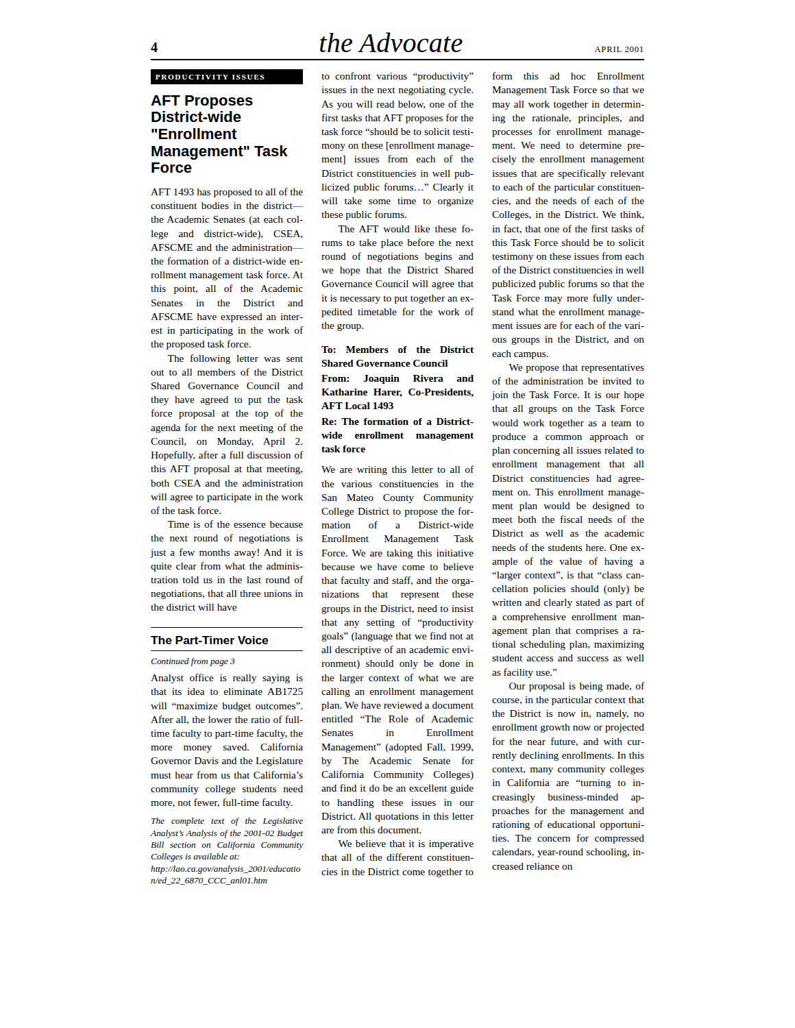4
the Advocate
APRIL 2001
PRODUCTIVITY ISSUES
AFT Proposes District-wide "Enrollment Management" Task Force
AFT 1493 has proposed to all of the constituent bodies in the district—the Academic Senates (at each college and district-wide), CSEA, AFSCME and the administration—the formation of a district-wide enrollment management task force. At this point, all of the Academic Senates in the District and AFSCME have expressed an interest in participating in the work of the proposed task force.
The following letter was sent out to all members of the District Shared Governance Council and they have agreed to put the task force proposal at the top of the agenda for the next meeting of the Council, on Monday, April 2. Hopefully, after a full discussion of this AFT proposal at that meeting, both CSEA and the administration will agree to participate in the work of the task force.
Time is of the essence because the next round of negotiations is just a few months away! And it is quite clear from what the administration told us in the last round of negotiations, that all three unions in the district will have
The Part-Timer Voice
Continued from page 3
Analyst office is really saying is that its idea to eliminate AB1725 will “maximize budget outcomes”. After all, the lower the ratio of full-time faculty to part-time faculty, the more money saved. California Governor Davis and the Legislature must hear from us that California’s community college students need more, not fewer, full-time faculty.
The complete text of the Legislative Analyst’s Analysis of the 2001-02 Budget Bill section on California Community Colleges is available at:
http://lao.ca.gov/analysis_2001/education/ed_22_6870_CCC_anl01.htm
to confront various “productivity” issues in the next negotiating cycle. As you will read below, one of the first tasks that AFT proposes for the task force “should be to solicit testimony on these [enrollment management] issues from each of the District constituencies in well publicized public forums…” Clearly it will take some time to organize these public forums.
The AFT would like these forums to take place before the next round of negotiations begins and we hope that the District Shared Governance Council will agree that it is necessary to put together an expedited timetable for the work of the group.
To: Members of the District Shared Governance Council
From: Joaquin Rivera and Katharine Harer, Co-Presidents, AFT Local 1493
Re: The formation of a District-wide enrollment management task force
We are writing this letter to all of the various constituencies in the San Mateo County Community College District to propose the formation of a District-wide Enrollment Management Task Force. We are taking this initiative because we have come to believe that faculty and staff, and the organizations that represent these groups in the District, need to insist that any setting of “productivity goals” (language that we find not at all descriptive of an academic environment) should only be done in the larger context of what we are calling an enrollment management plan. We have reviewed a document entitled “The Role of Academic Senates in Enrollment Management” (adopted Fall, 1999, by The Academic Senate for California Community Colleges) and find it do be an excellent guide to handling these issues in our District. All quotations in this letter are from this document.
We believe that it is imperative that all of the different constituencies in the District come together to form this ad hoc Enrollment Management Task Force so that we may all work together in determining the rationale, principles, and processes for enrollment management. We need to determine precisely the enrollment management issues that are specifically relevant to each of the particular constituencies, and the needs of each of the Colleges, in the District. We think, in fact, that one of the first tasks of this Task Force should be to solicit testimony on these issues from each of the District constituencies in well publicized public forums so that the Task Force may more fully understand what the enrollment management issues are for each of the various groups in the District, and on each campus.
We propose that representatives of the administration be invited to join the Task Force. It is our hope that all groups on the Task Force would work together as a team to produce a common approach or plan concerning all issues related to enrollment management that all District constituencies had agreement on. This enrollment management plan would be designed to meet both the fiscal needs of the District as well as the academic needs of the students here. One example of the value of having a “larger context”, is that “class cancellation policies should (only) be written and clearly stated as part of a comprehensive enrollment management plan that comprises a rational scheduling plan, maximizing student access and success as well as facility use.”
Our proposal is being made, of course, in the particular context that the District is now in, namely, no enrollment growth now or projected for the near future, and with currently declining enrollments. In this context, many community colleges in California are “turning to increasingly business-minded approaches for the management and rationing of educational opportunities. The concern for compressed calendars, year-round schooling, increased reliance on